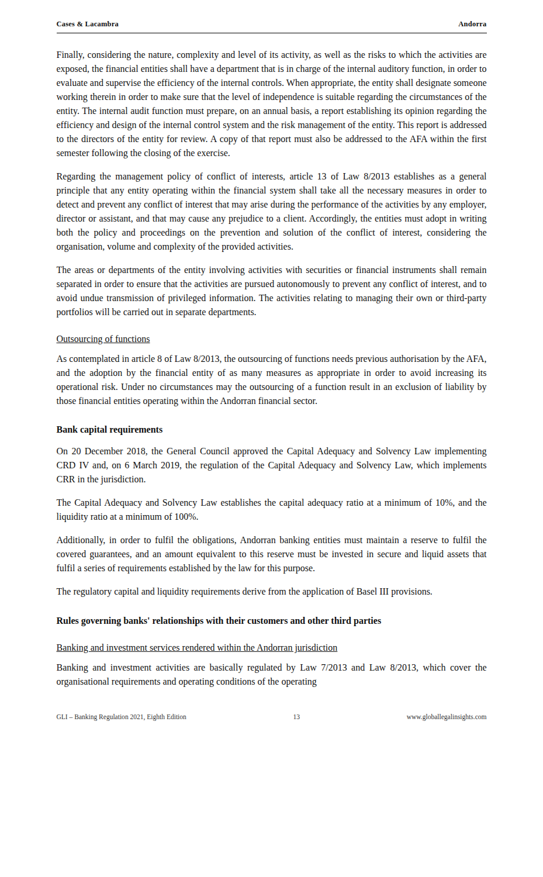Cases & Lacambra Andorra
Finally, considering the nature, complexity and level of its activity, as well as the risks to which the activities are exposed, the financial entities shall have a department that is in charge of the internal auditory function, in order to evaluate and supervise the efficiency of the internal controls. When appropriate, the entity shall designate someone working therein in order to make sure that the level of independence is suitable regarding the circumstances of the entity. The internal audit function must prepare, on an annual basis, a report establishing its opinion regarding the efficiency and design of the internal control system and the risk management of the entity. This report is addressed to the directors of the entity for review. A copy of that report must also be addressed to the AFA within the first semester following the closing of the exercise.
Regarding the management policy of conflict of interests, article 13 of Law 8/2013 establishes as a general principle that any entity operating within the financial system shall take all the necessary measures in order to detect and prevent any conflict of interest that may arise during the performance of the activities by any employer, director or assistant, and that may cause any prejudice to a client. Accordingly, the entities must adopt in writing both the policy and proceedings on the prevention and solution of the conflict of interest, considering the organisation, volume and complexity of the provided activities.
The areas or departments of the entity involving activities with securities or financial instruments shall remain separated in order to ensure that the activities are pursued autonomously to prevent any conflict of interest, and to avoid undue transmission of privileged information. The activities relating to managing their own or third-party portfolios will be carried out in separate departments.
Outsourcing of functions
As contemplated in article 8 of Law 8/2013, the outsourcing of functions needs previous authorisation by the AFA, and the adoption by the financial entity of as many measures as appropriate in order to avoid increasing its operational risk. Under no circumstances may the outsourcing of a function result in an exclusion of liability by those financial entities operating within the Andorran financial sector.
Bank capital requirements
On 20 December 2018, the General Council approved the Capital Adequacy and Solvency Law implementing CRD IV and, on 6 March 2019, the regulation of the Capital Adequacy and Solvency Law, which implements CRR in the jurisdiction.
The Capital Adequacy and Solvency Law establishes the capital adequacy ratio at a minimum of 10%, and the liquidity ratio at a minimum of 100%.
Additionally, in order to fulfil the obligations, Andorran banking entities must maintain a reserve to fulfil the covered guarantees, and an amount equivalent to this reserve must be invested in secure and liquid assets that fulfil a series of requirements established by the law for this purpose.
The regulatory capital and liquidity requirements derive from the application of Basel III provisions.
Rules governing banks' relationships with their customers and other third parties
Banking and investment services rendered within the Andorran jurisdiction
Banking and investment activities are basically regulated by Law 7/2013 and Law 8/2013, which cover the organisational requirements and operating conditions of the operating
GLI – Banking Regulation 2021, Eighth Edition 13 www.globallegalinsights.com